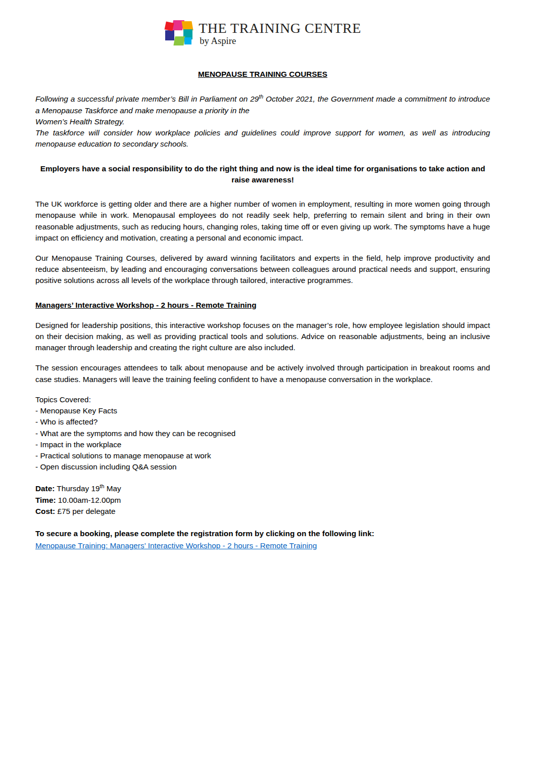THE TRAINING CENTRE
by Aspire
MENOPAUSE TRAINING COURSES
Following a successful private member’s Bill in Parliament on 29th October 2021, the Government made a commitment to introduce a Menopause Taskforce and make menopause a priority in the
Women’s Health Strategy.
The taskforce will consider how workplace policies and guidelines could improve support for women, as well as introducing menopause education to secondary schools.
Employers have a social responsibility to do the right thing and now is the ideal time for organisations to take action and raise awareness!
The UK workforce is getting older and there are a higher number of women in employment, resulting in more women going through menopause while in work. Menopausal employees do not readily seek help, preferring to remain silent and bring in their own reasonable adjustments, such as reducing hours, changing roles, taking time off or even giving up work. The symptoms have a huge impact on efficiency and motivation, creating a personal and economic impact.
Our Menopause Training Courses, delivered by award winning facilitators and experts in the field, help improve productivity and reduce absenteeism, by leading and encouraging conversations between colleagues around practical needs and support, ensuring positive solutions across all levels of the workplace through tailored, interactive programmes.
Managers’ Interactive Workshop - 2 hours - Remote Training
Designed for leadership positions, this interactive workshop focuses on the manager’s role, how employee legislation should impact on their decision making, as well as providing practical tools and solutions. Advice on reasonable adjustments, being an inclusive manager through leadership and creating the right culture are also included.
The session encourages attendees to talk about menopause and be actively involved through participation in breakout rooms and case studies. Managers will leave the training feeling confident to have a menopause conversation in the workplace.
Topics Covered:
Menopause Key Facts
Who is affected?
What are the symptoms and how they can be recognised
Impact in the workplace
Practical solutions to manage menopause at work
Open discussion including Q&A session
Date: Thursday 19th May
Time: 10.00am-12.00pm
Cost: £75 per delegate
To secure a booking, please complete the registration form by clicking on the following link:
Menopause Training: Managers’ Interactive Workshop - 2 hours - Remote Training